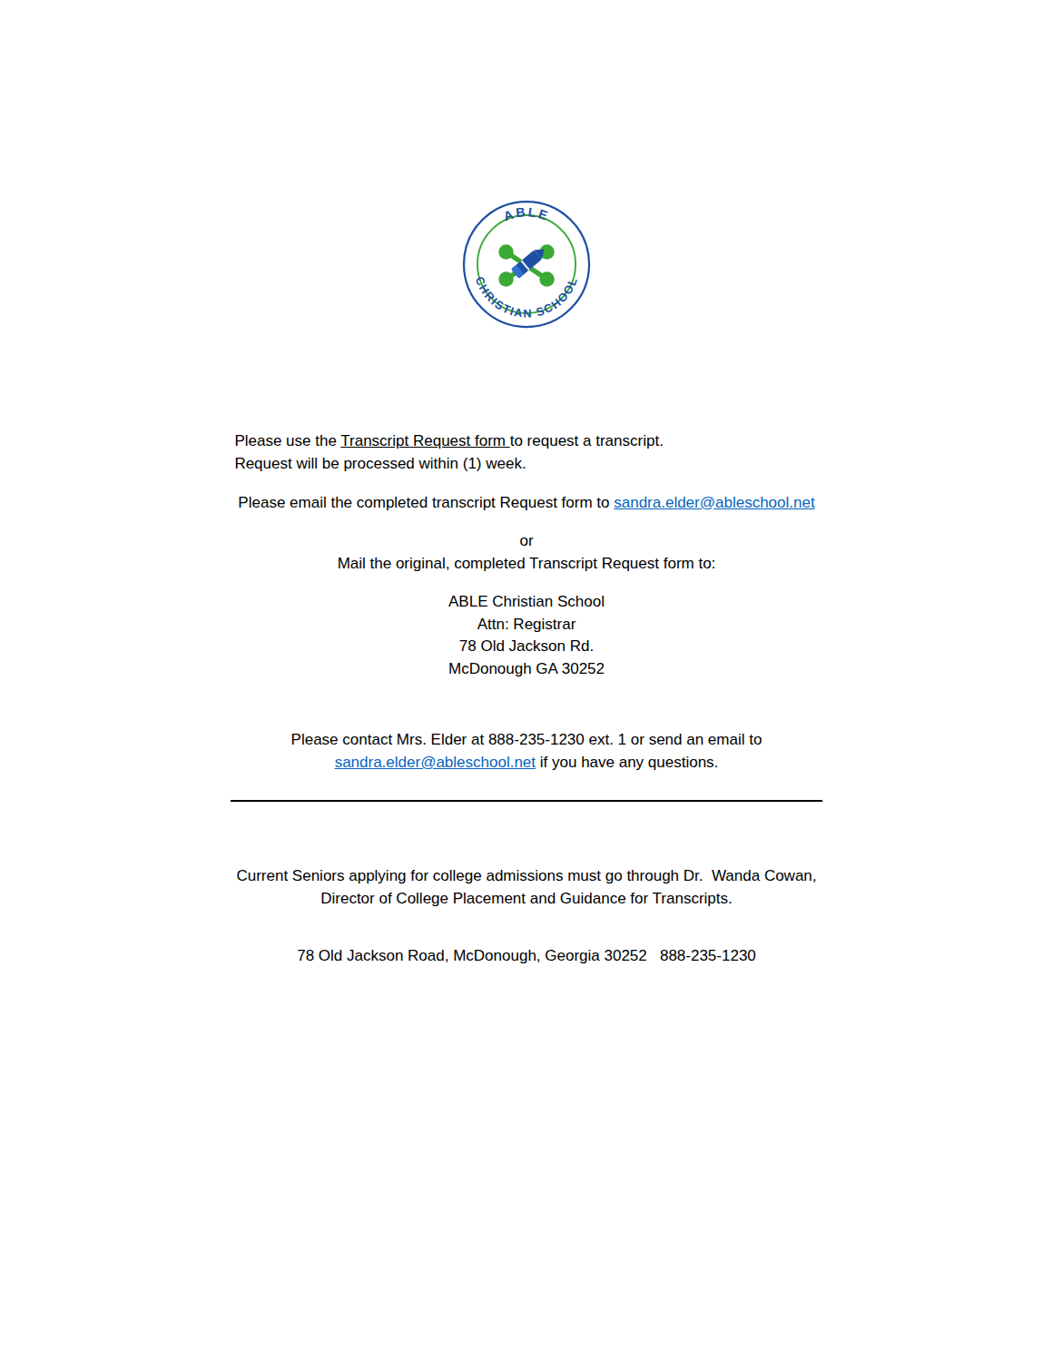ABLE CHRISTIAN SCHOOL
Please use the Transcript Request form to request a transcript.
Request will be processed within (1) week.
Please email the completed transcript Request form to sandra.elder@ableschool.net
or
Mail the original, completed Transcript Request form to:
ABLE Christian School
Attn: Registrar
78 Old Jackson Rd.
McDonough GA 30252
Please contact Mrs. Elder at 888-235-1230 ext. 1 or send an email to
sandra.elder@ableschool.net if you have any questions.
Current Seniors applying for college admissions must go through Dr. Wanda Cowan,
Director of College Placement and Guidance for Transcripts.
78 Old Jackson Road, McDonough, Georgia 30252 888-235-1230